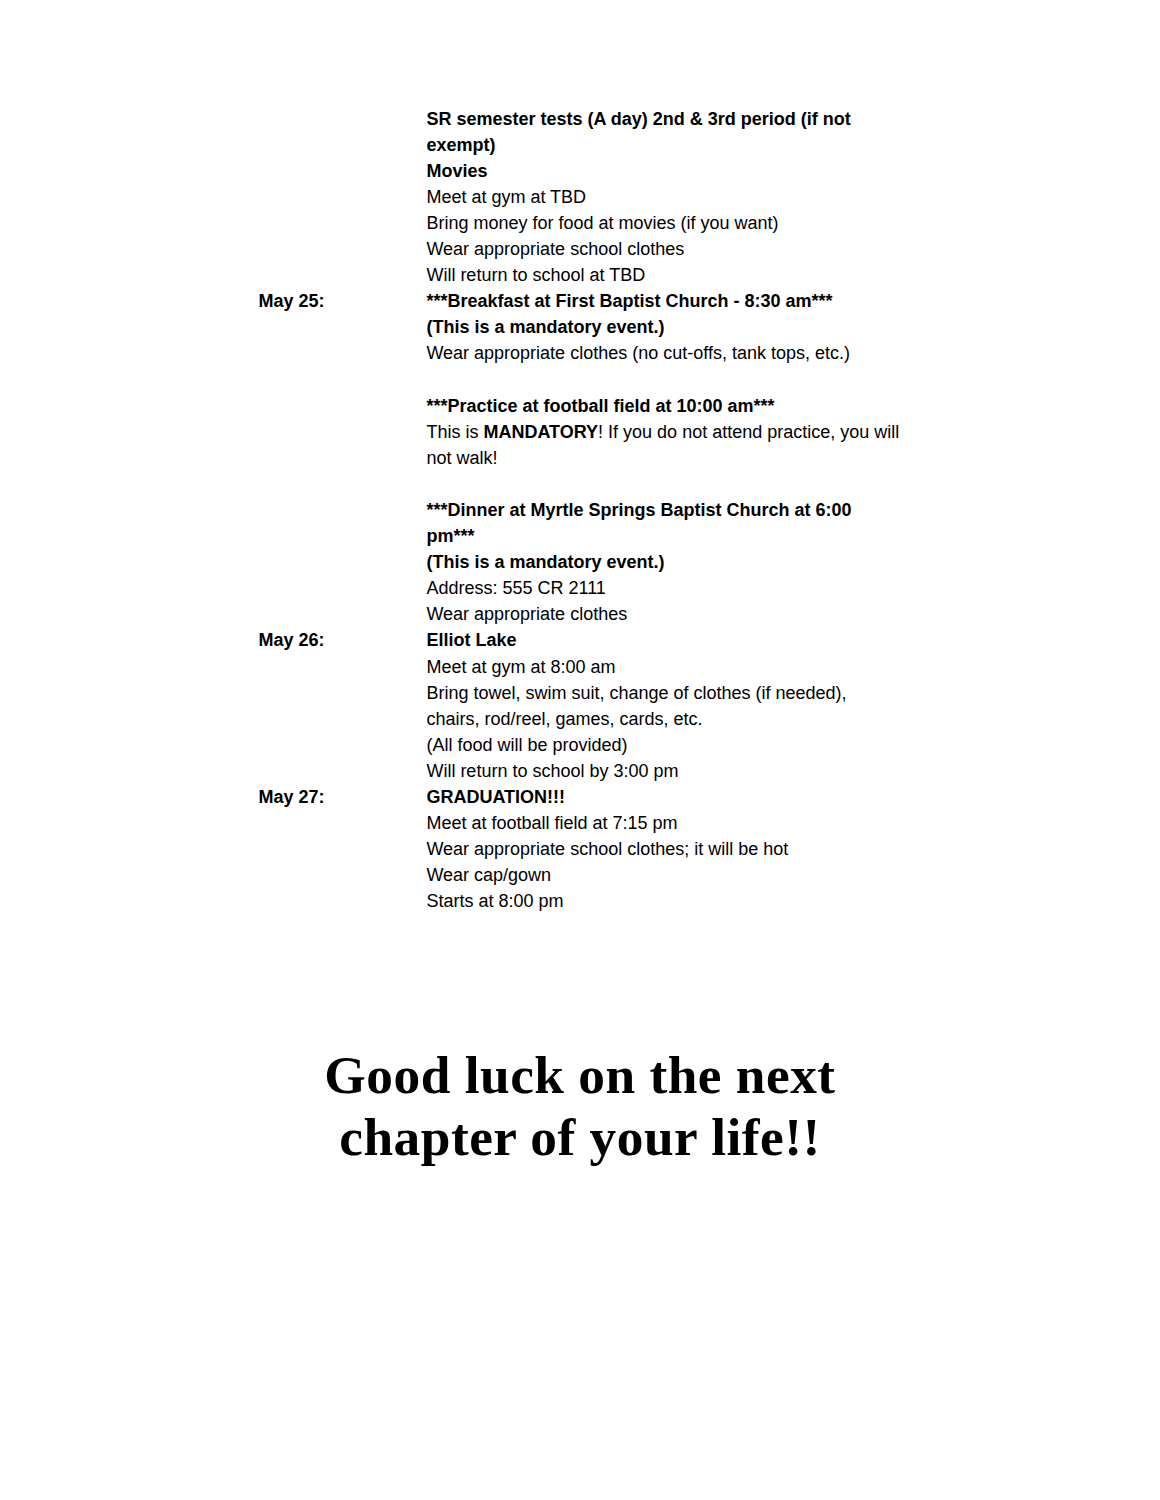| | SR semester tests (A day) 2nd & 3rd period (if not exempt) |
| | Movies Meet at gym at TBD Bring money for food at movies (if you want) Wear appropriate school clothes Will return to school at TBD |
| May 25: | ***Breakfast at First Baptist Church - 8:30 am*** (This is a mandatory event.) Wear appropriate clothes (no cut-offs, tank tops, etc.) ***Practice at football field at 10:00 am*** This is MANDATORY ! If you do not attend practice, you will not walk! ***Dinner at Myrtle Springs Baptist Church at 6:00 pm*** (This is a mandatory event.) Address: 555 CR 2111 Wear appropriate clothes |
| May 26: | Elliot Lake Meet at gym at 8:00 am Bring towel, swim suit, change of clothes (if needed), chairs, rod/reel, games, cards, etc. (All food will be provided) Will return to school by 3:00 pm |
| May 27: | GRADUATION!!! Meet at football field at 7:15 pm Wear appropriate school clothes; it will be hot Wear cap/gown Starts at 8:00 pm |
Good luck on the next chapter of your life!!